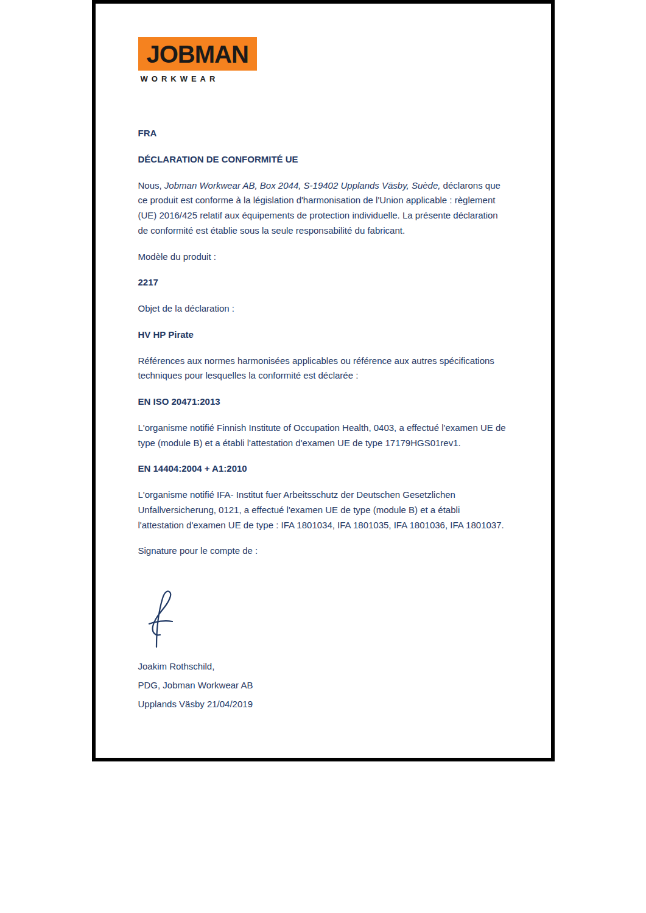JOBMAN
WORKWEAR
FRA
DÉCLARATION DE CONFORMITÉ UE
Nous, Jobman Workwear AB, Box 2044, S-19402 Upplands Väsby, Suède, déclarons que ce produit est conforme à la législation d'harmonisation de l'Union applicable : règlement (UE) 2016/425 relatif aux équipements de protection individuelle. La présente déclaration de conformité est établie sous la seule responsabilité du fabricant.
Modèle du produit :
2217
Objet de la déclaration :
HV HP Pirate
Références aux normes harmonisées applicables ou référence aux autres spécifications techniques pour lesquelles la conformité est déclarée :
EN ISO 20471:2013
L'organisme notifié Finnish Institute of Occupation Health, 0403, a effectué l'examen UE de type (module B) et a établi l'attestation d'examen UE de type 17179HGS01rev1.
EN 14404:2004 + A1:2010
L'organisme notifié IFA- Institut fuer Arbeitsschutz der Deutschen Gesetzlichen Unfallversicherung, 0121, a effectué l'examen UE de type (module B) et a établi l'attestation d'examen UE de type : IFA 1801034, IFA 1801035, IFA 1801036, IFA 1801037.
Signature pour le compte de :
Joakim Rothschild,
PDG, Jobman Workwear AB
Upplands Väsby 21/04/2019